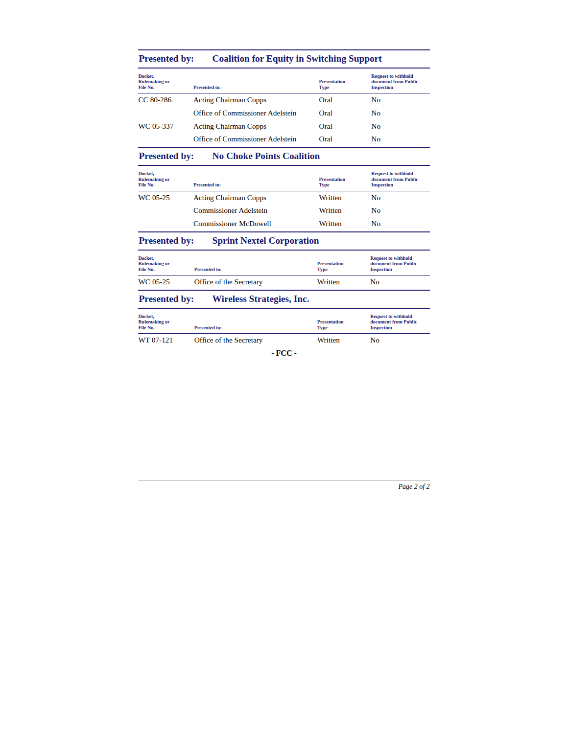| Presented by: | Coalition for Equity in Switching Support |
| Docket, Rulemaking or File No. | Presented to: | Presentation Type | Request to withhold document from Public Inspection |
| --- | --- | --- | --- |
| CC 80-286 | Acting Chairman Copps | Oral | No |
| | Office of Commissioner Adelstein | Oral | No |
| WC 05-337 | Acting Chairman Copps | Oral | No |
| | Office of Commissioner Adelstein | Oral | No |
| Presented by: | No Choke Points Coalition |
| Docket, Rulemaking or File No. | Presented to: | Presentation Type | Request to withhold document from Public Inspection |
| --- | --- | --- | --- |
| WC 05-25 | Acting Chairman Copps | Written | No |
| | Commissioner Adelstein | Written | No |
| | Commissioner McDowell | Written | No |
| Presented by: | Sprint Nextel Corporation |
| Docket, Rulemaking or File No. | Presented to: | Presentation Type | Request to withhold document from Public Inspection |
| --- | --- | --- | --- |
| WC 05-25 | Office of the Secretary | Written | No |
| Presented by: | Wireless Strategies, Inc. |
| Docket, Rulemaking or File No. | Presented to: | Presentation Type | Request to withhold document from Public Inspection |
| --- | --- | --- | --- |
| WT 07-121 | Office of the Secretary | Written | No |
- FCC -
Page 2 of 2